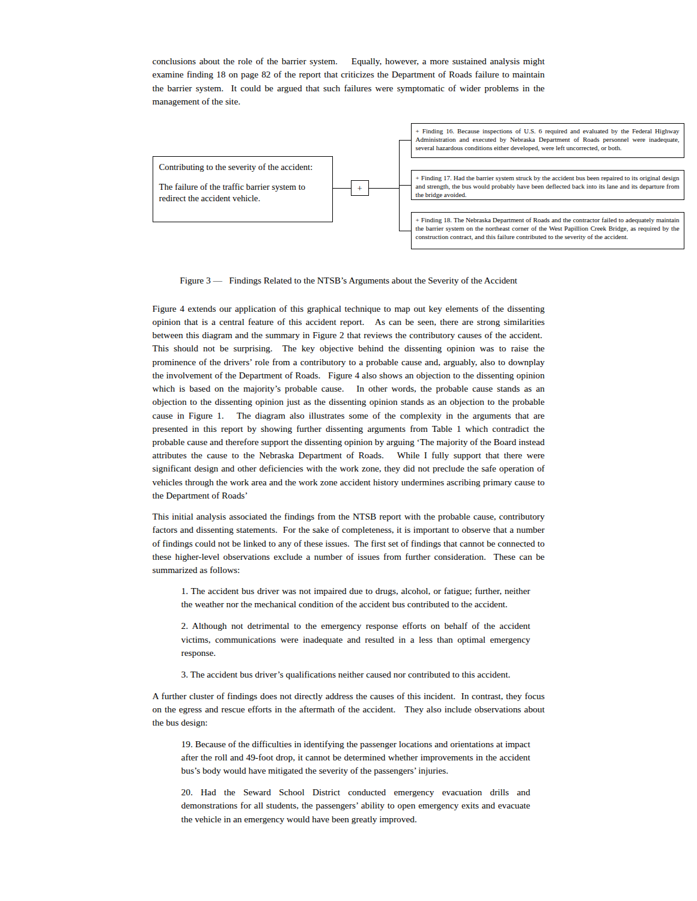conclusions about the role of the barrier system. Equally, however, a more sustained analysis might examine finding 18 on page 82 of the report that criticizes the Department of Roads failure to maintain the barrier system. It could be argued that such failures were symptomatic of wider problems in the management of the site.
Contributing to the severity of the accident:
The failure of the traffic barrier system to redirect the accident vehicle.
+
+ Finding 16. Because inspections of U.S. 6 required and evaluated by the Federal Highway Administration and executed by Nebraska Department of Roads personnel were inadequate, several hazardous conditions either developed, were left uncorrected, or both.
+ Finding 17. Had the barrier system struck by the accident bus been repaired to its original design and strength, the bus would probably have been deflected back into its lane and its departure from the bridge avoided.
+ Finding 18. The Nebraska Department of Roads and the contractor failed to adequately maintain the barrier system on the northeast corner of the West Papillion Creek Bridge, as required by the construction contract, and this failure contributed to the severity of the accident.
Figure 3 — Findings Related to the NTSB’s Arguments about the Severity of the Accident
Figure 4 extends our application of this graphical technique to map out key elements of the dissenting opinion that is a central feature of this accident report. As can be seen, there are strong similarities between this diagram and the summary in Figure 2 that reviews the contributory causes of the accident. This should not be surprising. The key objective behind the dissenting opinion was to raise the prominence of the drivers’ role from a contributory to a probable cause and, arguably, also to downplay the involvement of the Department of Roads. Figure 4 also shows an objection to the dissenting opinion which is based on the majority’s probable cause. In other words, the probable cause stands as an objection to the dissenting opinion just as the dissenting opinion stands as an objection to the probable cause in Figure 1. The diagram also illustrates some of the complexity in the arguments that are presented in this report by showing further dissenting arguments from Table 1 which contradict the probable cause and therefore support the dissenting opinion by arguing ‘The majority of the Board instead attributes the cause to the Nebraska Department of Roads. While I fully support that there were significant design and other deficiencies with the work zone, they did not preclude the safe operation of vehicles through the work area and the work zone accident history undermines ascribing primary cause to the Department of Roads’
This initial analysis associated the findings from the NTSB report with the probable cause, contributory factors and dissenting statements. For the sake of completeness, it is important to observe that a number of findings could not be linked to any of these issues. The first set of findings that cannot be connected to these higher-level observations exclude a number of issues from further consideration. These can be summarized as follows:
1. The accident bus driver was not impaired due to drugs, alcohol, or fatigue; further, neither the weather nor the mechanical condition of the accident bus contributed to the accident.
2. Although not detrimental to the emergency response efforts on behalf of the accident victims, communications were inadequate and resulted in a less than optimal emergency response.
3. The accident bus driver’s qualifications neither caused nor contributed to this accident.
A further cluster of findings does not directly address the causes of this incident. In contrast, they focus on the egress and rescue efforts in the aftermath of the accident. They also include observations about the bus design:
19. Because of the difficulties in identifying the passenger locations and orientations at impact after the roll and 49-foot drop, it cannot be determined whether improvements in the accident bus’s body would have mitigated the severity of the passengers’ injuries.
20. Had the Seward School District conducted emergency evacuation drills and demonstrations for all students, the passengers’ ability to open emergency exits and evacuate the vehicle in an emergency would have been greatly improved.